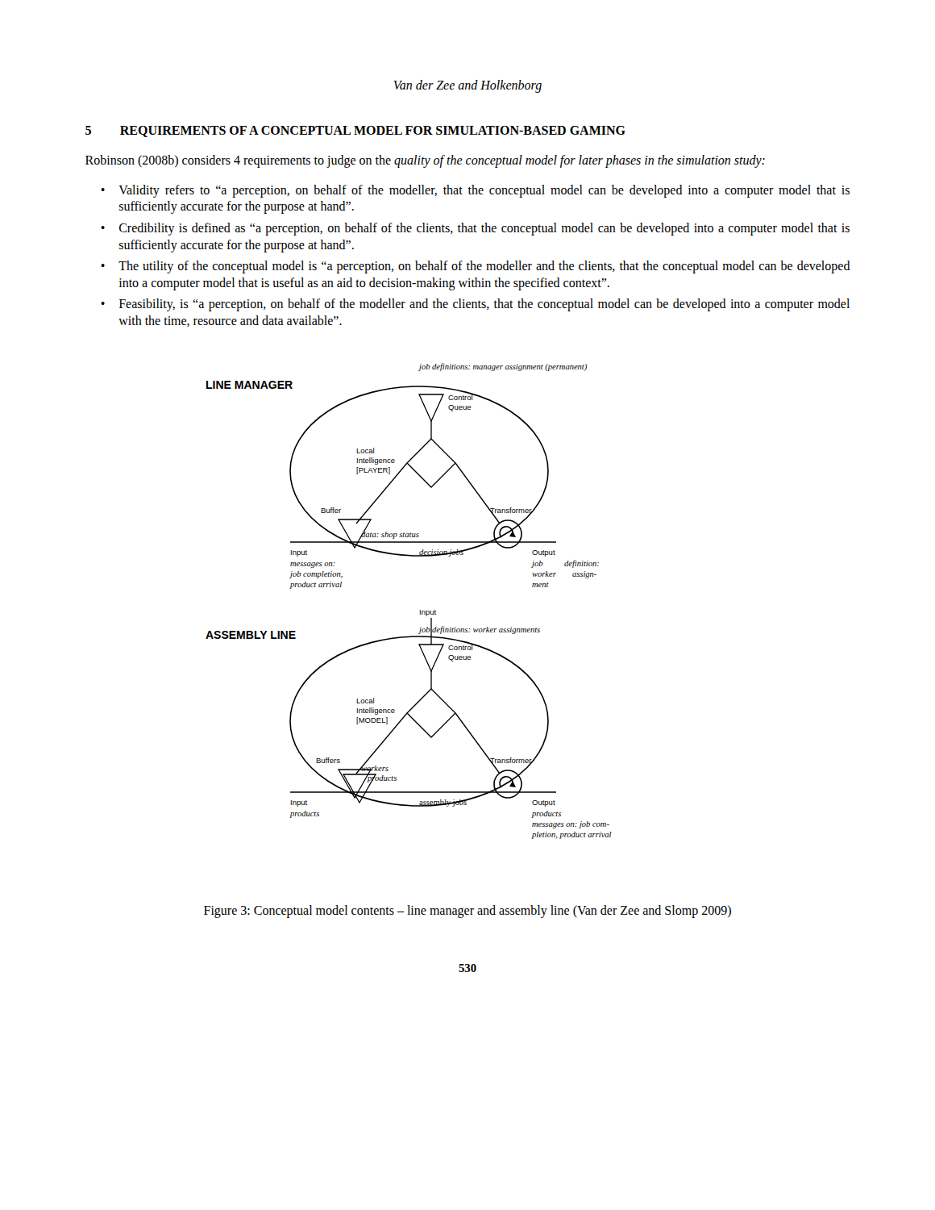Van der Zee and Holkenborg
5 Requirements of a Conceptual Model for Simulation-Based Gaming
Robinson (2008b) considers 4 requirements to judge on the quality of the conceptual model for later phases in the simulation study:
Validity refers to “a perception, on behalf of the modeller, that the conceptual model can be developed into a computer model that is sufficiently accurate for the purpose at hand”.
Credibility is defined as “a perception, on behalf of the clients, that the conceptual model can be developed into a computer model that is sufficiently accurate for the purpose at hand”.
The utility of the conceptual model is “a perception, on behalf of the modeller and the clients, that the conceptual model can be developed into a computer model that is useful as an aid to decision-making within the specified context”.
Feasibility, is “a perception, on behalf of the modeller and the clients, that the conceptual model can be developed into a computer model with the time, resource and data available”.
job definitions: manager assignment (permanent) LINE MANAGER Control Queue Local Intelligence [PLAYER] Buffer Transformer data: shop status decision jobs Input messages on: job completion, product arrival Output job definition: worker assign- ment ASSEMBLY LINE Input job definitions: worker assignments Control Queue Local Intelligence [MODEL] Buffers Transformer workers products assembly jobs Input products Output products messages on: job com- pletion, product arrival
Figure 3: Conceptual model contents – line manager and assembly line (Van der Zee and Slomp 2009)
530